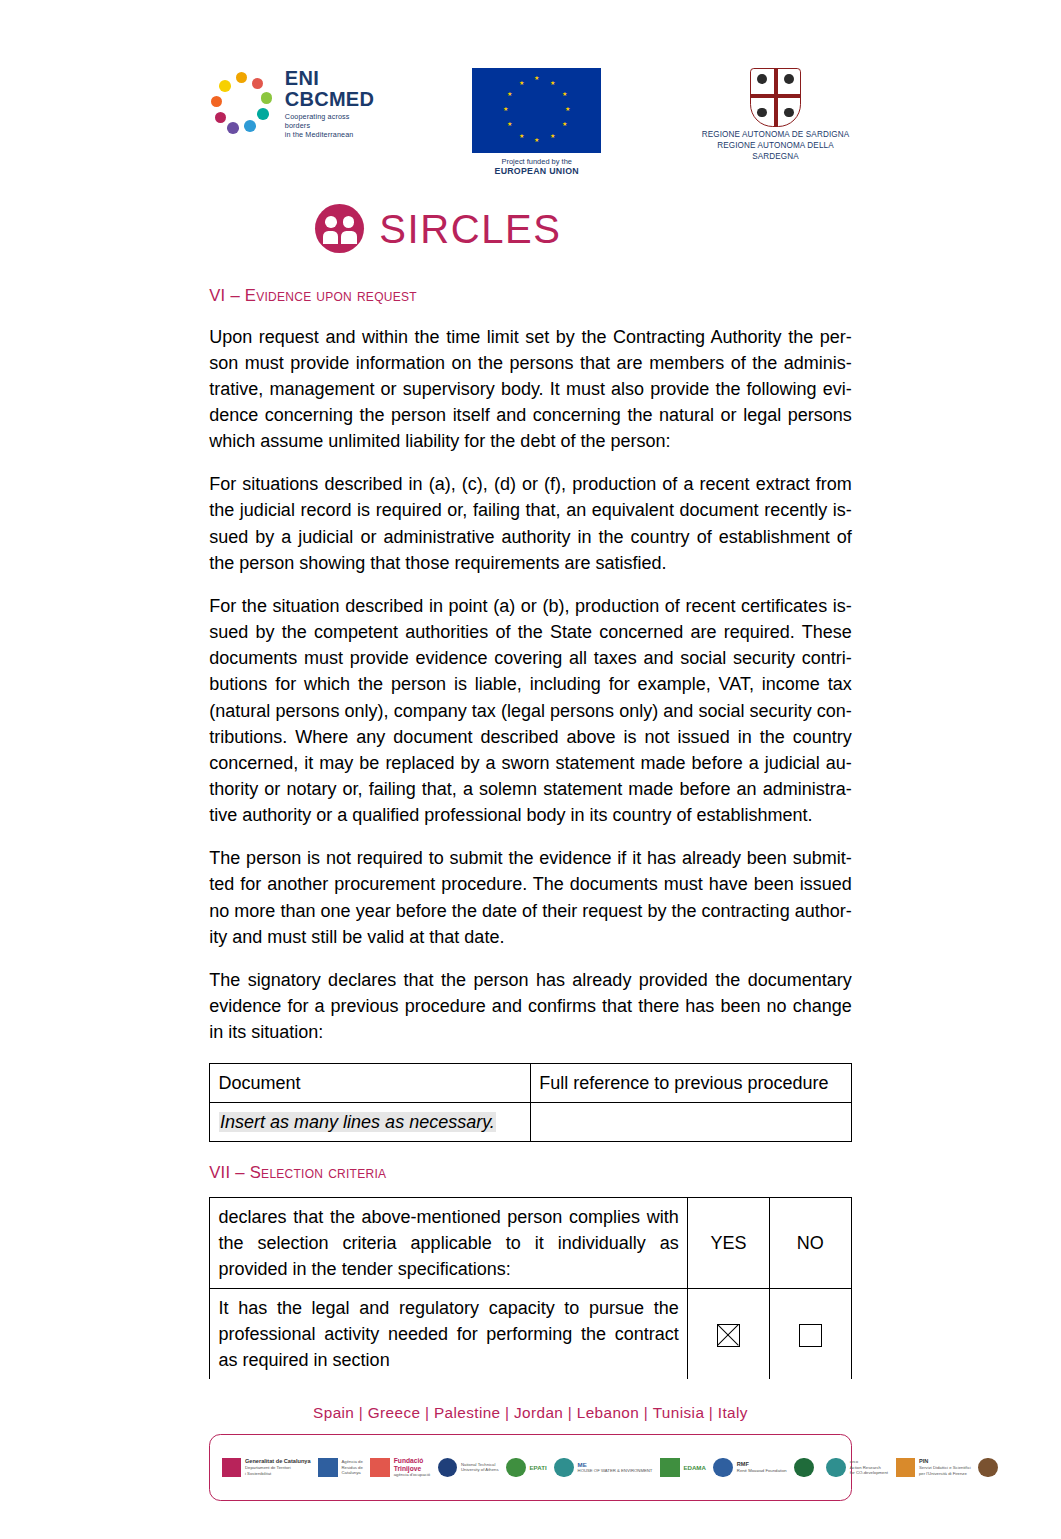ENI
CBCMED
Cooperating across borders
in the Mediterranean
★ ★ ★ ★ ★ ★ ★ ★ ★ ★ ★ ★
Project funded by the
EUROPEAN UNION
REGIONE AUTONOMA DE SARDIGNA
REGIONE AUTONOMA DELLA SARDEGNA
SIRCLES
VI – EVIDENCE UPON REQUEST
Upon request and within the time limit set by the Contracting Authority the person must provide information on the persons that are members of the administrative, management or supervisory body. It must also provide the following evidence concerning the person itself and concerning the natural or legal persons which assume unlimited liability for the debt of the person:
For situations described in (a), (c), (d) or (f), production of a recent extract from the judicial record is required or, failing that, an equivalent document recently issued by a judicial or administrative authority in the country of establishment of the person showing that those requirements are satisfied.
For the situation described in point (a) or (b), production of recent certificates issued by the competent authorities of the State concerned are required. These documents must provide evidence covering all taxes and social security contributions for which the person is liable, including for example, VAT, income tax (natural persons only), company tax (legal persons only) and social security contributions. Where any document described above is not issued in the country concerned, it may be replaced by a sworn statement made before a judicial authority or notary or, failing that, a solemn statement made before an administrative authority or a qualified professional body in its country of establishment.
The person is not required to submit the evidence if it has already been submitted for another procurement procedure. The documents must have been issued no more than one year before the date of their request by the contracting authority and must still be valid at that date.
The signatory declares that the person has already provided the documentary evidence for a previous procedure and confirms that there has been no change in its situation:
| Document | Full reference to previous procedure |
| Insert as many lines as necessary. | |
VII – SELECTION CRITERIA
| declares that the above-mentioned person complies with the selection criteria applicable to it individually as provided in the tender specifications: | YES | NO |
| It has the legal and regulatory capacity to pursue the professional activity needed for performing the contract as required in section | | |
Spain|Greece|Palestine|Jordan|Lebanon|Tunisia|Italy
Generalitat de Catalunya
Departament de Territori
i Sostenibilitat
Agència de
Residus de
Catalunya
Fundació
Trinijove
agència d'ocupació
National Technical
University of Athens
EPATI
ME
HOUSE OF WATER & ENVIRONMENT
EDAMA
RMF
René Moawad Foundation
arco
Action Research
for CO-development
PIN
Servizi Didattici e Scientifici
per l'Università di Firenze